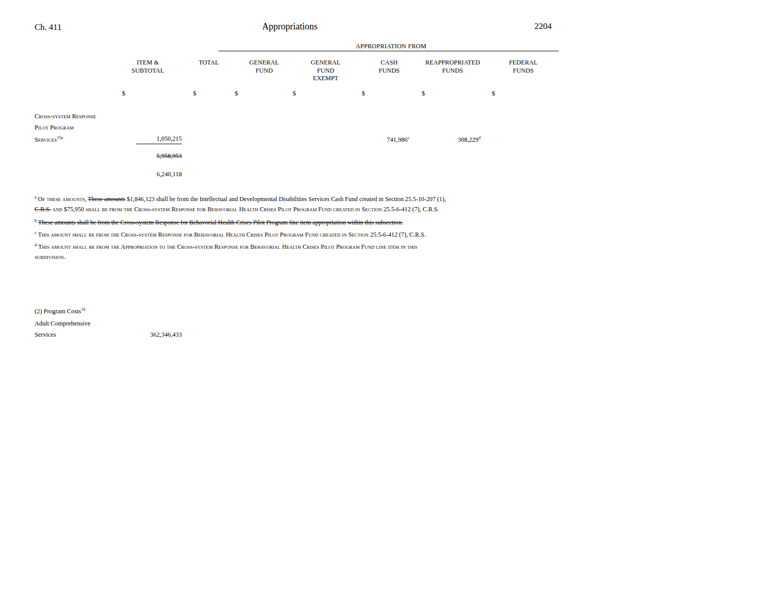Ch. 411
Appropriations
2204
APPROPRIATION FROM
ITEM &
SUBTOTAL
TOTAL
GENERAL
FUND
GENERAL
FUND
EXEMPT
CASH
FUNDS
REAPPROPRIATED
FUNDS
FEDERAL
FUNDS
$
$
$
$
$
$
$
Cross-system Response
Pilot Program
Services15b
1,050,215
741,986c
308,229d
5,958,953
6,240,118
a Of these amounts, These amounts $1,846,123 shall be from the Intellectual and Developmental Disabilities Services Cash Fund created in Section 25.5-10-207 (1),
C.R.S. and $75,950 shall be from the Cross-system Response for Behavorial Health Crises Pilot Program Fund created in Section 25.5-6-412 (7), C.R.S.
b These amounts shall be from the Cross-system Response for Behavorial Health Crises Pilot Program line item appropriation within this subsection.
c This amount shall be from the Cross-system Response for Behavorial Health Crises Pilot Program Fund created in Section 25.5-6-412 (7), C.R.S.
d This amount shall be from the Appropriation to the Cross-system Response for Behavorial Health Crises Pilot Program Fund line item in this
subdivision.
(2) Program Costs16
Adult Comprehensive
Services
362,346,433